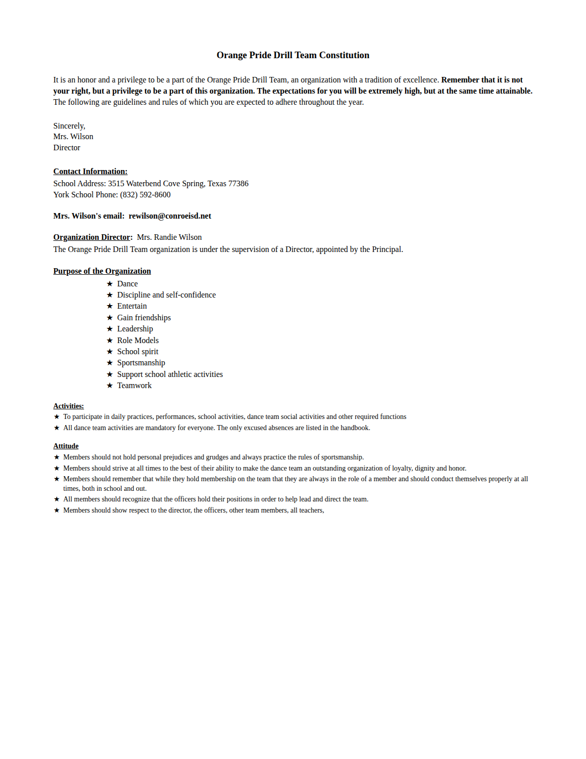Orange Pride Drill Team Constitution
It is an honor and a privilege to be a part of the Orange Pride Drill Team, an organization with a tradition of excellence. Remember that it is not your right, but a privilege to be a part of this organization. The expectations for you will be extremely high, but at the same time attainable. The following are guidelines and rules of which you are expected to adhere throughout the year.
Sincerely, Mrs. Wilson Director
Contact Information:
School Address: 3515 Waterbend Cove Spring, Texas 77386
York School Phone: (832) 592-8600
Mrs. Wilson's email: rewilson@conroeisd.net
Organization Director: Mrs. Randie Wilson
The Orange Pride Drill Team organization is under the supervision of a Director, appointed by the Principal.
Purpose of the Organization
Dance
Discipline and self-confidence
Entertain
Gain friendships
Leadership
Role Models
School spirit
Sportsmanship
Support school athletic activities
Teamwork
Activities:
To participate in daily practices, performances, school activities, dance team social activities and other required functions
All dance team activities are mandatory for everyone. The only excused absences are listed in the handbook.
Attitude
Members should not hold personal prejudices and grudges and always practice the rules of sportsmanship.
Members should strive at all times to the best of their ability to make the dance team an outstanding organization of loyalty, dignity and honor.
Members should remember that while they hold membership on the team that they are always in the role of a member and should conduct themselves properly at all times, both in school and out.
All members should recognize that the officers hold their positions in order to help lead and direct the team.
Members should show respect to the director, the officers, other team members, all teachers,